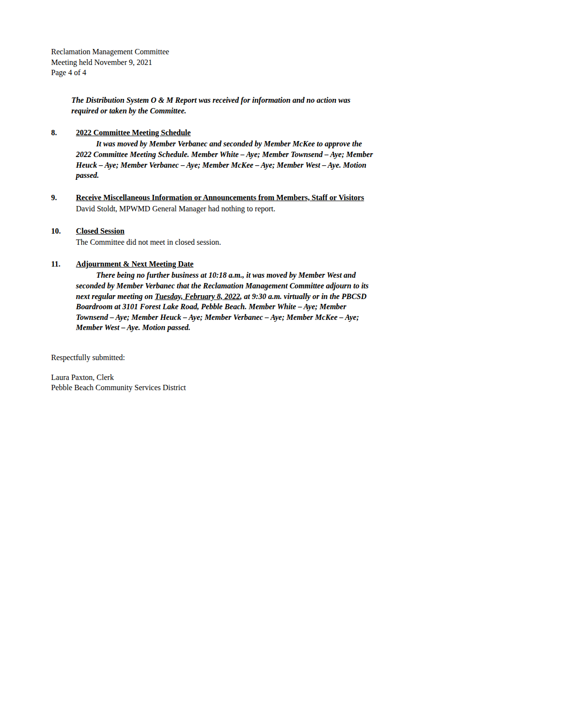Reclamation Management Committee
Meeting held November 9, 2021
Page 4 of 4
The Distribution System O & M Report was received for information and no action was required or taken by the Committee.
8.
2022 Committee Meeting Schedule
It was moved by Member Verbanec and seconded by Member McKee to approve the 2022 Committee Meeting Schedule. Member White – Aye; Member Townsend – Aye; Member Heuck – Aye; Member Verbanec – Aye; Member McKee – Aye; Member West – Aye. Motion passed.
9.
Receive Miscellaneous Information or Announcements from Members, Staff or Visitors
David Stoldt, MPWMD General Manager had nothing to report.
10.
Closed Session
The Committee did not meet in closed session.
11.
Adjournment & Next Meeting Date
There being no further business at 10:18 a.m., it was moved by Member West and seconded by Member Verbanec that the Reclamation Management Committee adjourn to its next regular meeting on Tuesday, February 8, 2022, at 9:30 a.m. virtually or in the PBCSD Boardroom at 3101 Forest Lake Road, Pebble Beach. Member White – Aye; Member Townsend – Aye; Member Heuck – Aye; Member Verbanec – Aye; Member McKee – Aye; Member West – Aye. Motion passed.
Respectfully submitted:
Laura Paxton, Clerk
Pebble Beach Community Services District